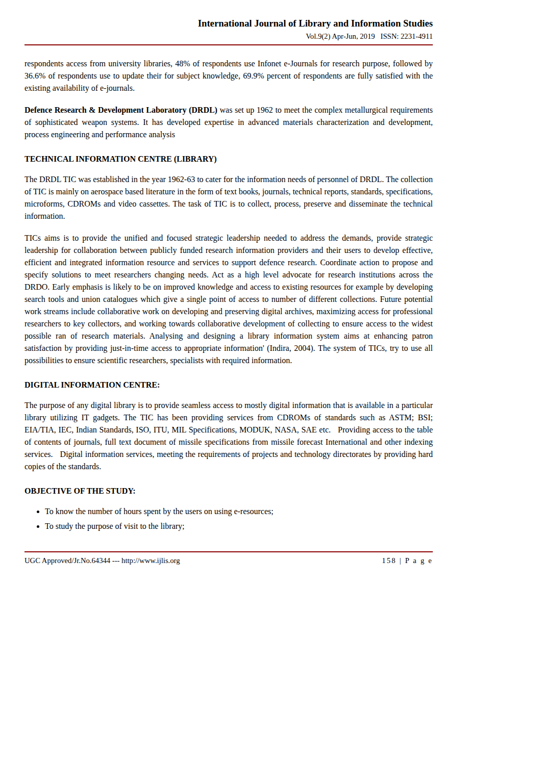International Journal of Library and Information Studies
Vol.9(2) Apr-Jun, 2019 ISSN: 2231-4911
respondents access from university libraries, 48% of respondents use Infonet e-Journals for research purpose, followed by 36.6% of respondents use to update their for subject knowledge, 69.9% percent of respondents are fully satisfied with the existing availability of e-journals.
Defence Research & Development Laboratory (DRDL) was set up 1962 to meet the complex metallurgical requirements of sophisticated weapon systems. It has developed expertise in advanced materials characterization and development, process engineering and performance analysis
Technical Information Centre (Library)
The DRDL TIC was established in the year 1962-63 to cater for the information needs of personnel of DRDL. The collection of TIC is mainly on aerospace based literature in the form of text books, journals, technical reports, standards, specifications, microforms, CDROMs and video cassettes. The task of TIC is to collect, process, preserve and disseminate the technical information.
TICs aims is to provide the unified and focused strategic leadership needed to address the demands, provide strategic leadership for collaboration between publicly funded research information providers and their users to develop effective, efficient and integrated information resource and services to support defence research. Coordinate action to propose and specify solutions to meet researchers changing needs. Act as a high level advocate for research institutions across the DRDO. Early emphasis is likely to be on improved knowledge and access to existing resources for example by developing search tools and union catalogues which give a single point of access to number of different collections. Future potential work streams include collaborative work on developing and preserving digital archives, maximizing access for professional researchers to key collectors, and working towards collaborative development of collecting to ensure access to the widest possible ran of research materials. Analysing and designing a library information system aims at enhancing patron satisfaction by providing just-in-time access to appropriate information' (Indira, 2004). The system of TICs, try to use all possibilities to ensure scientific researchers, specialists with required information.
Digital Information Centre:
The purpose of any digital library is to provide seamless access to mostly digital information that is available in a particular library utilizing IT gadgets. The TIC has been providing services from CDROMs of standards such as ASTM; BSI; EIA/TIA, IEC, Indian Standards, ISO, ITU, MIL Specifications, MODUK, NASA, SAE etc. Providing access to the table of contents of journals, full text document of missile specifications from missile forecast International and other indexing services. Digital information services, meeting the requirements of projects and technology directorates by providing hard copies of the standards.
Objective of the Study:
To know the number of hours spent by the users on using e-resources;
To study the purpose of visit to the library;
UGC Approved/Jr.No.64344 --- http://www.ijlis.org
158 | P a g e